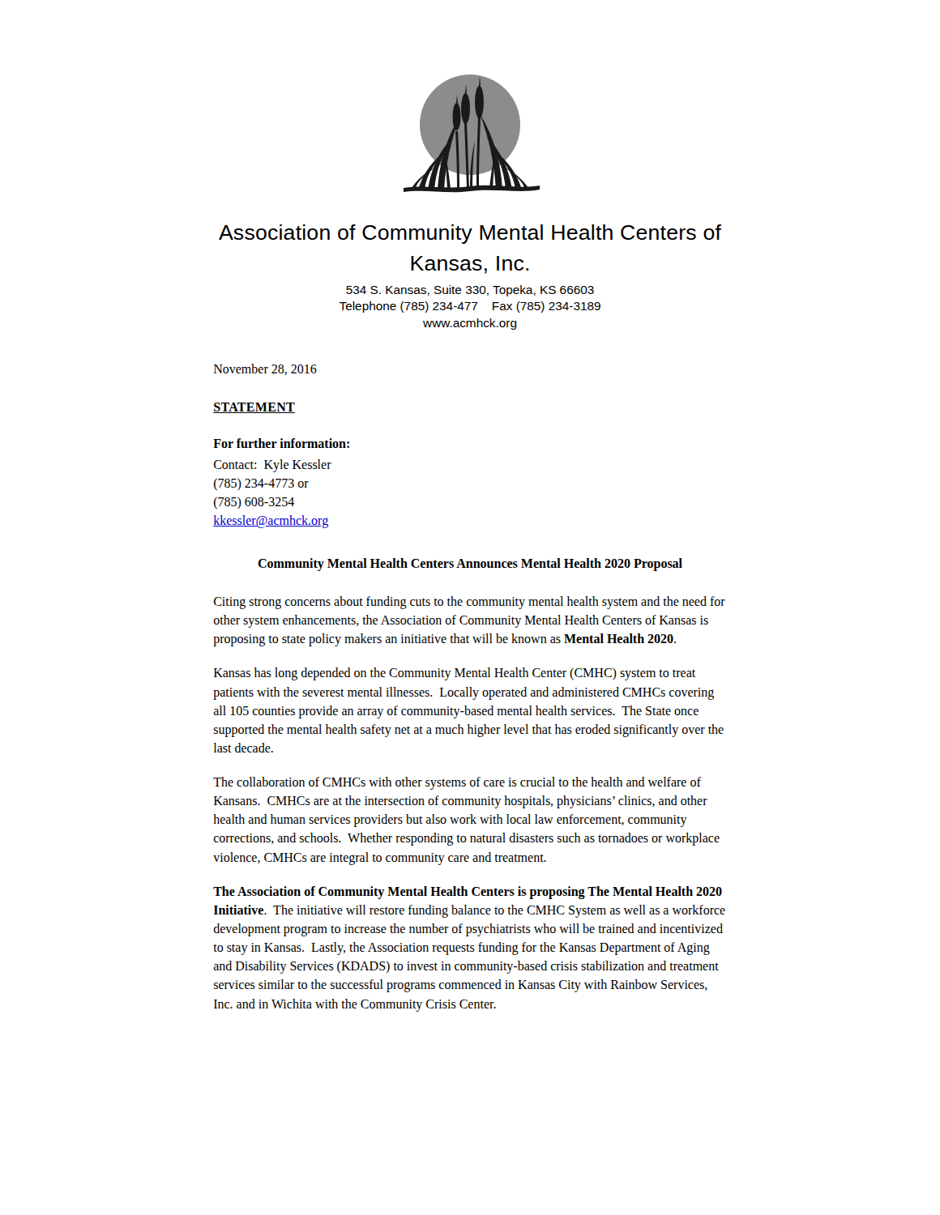Association of Community Mental Health Centers of Kansas, Inc.
534 S. Kansas, Suite 330, Topeka, KS 66603
Telephone (785) 234-477 Fax (785) 234-3189
www.acmhck.org
November 28, 2016
STATEMENT
For further information:
Contact: Kyle Kessler
(785) 234-4773 or
(785) 608-3254
kkessler@acmhck.org
Community Mental Health Centers Announces Mental Health 2020 Proposal
Citing strong concerns about funding cuts to the community mental health system and the need for other system enhancements, the Association of Community Mental Health Centers of Kansas is proposing to state policy makers an initiative that will be known as Mental Health 2020.
Kansas has long depended on the Community Mental Health Center (CMHC) system to treat patients with the severest mental illnesses. Locally operated and administered CMHCs covering all 105 counties provide an array of community-based mental health services. The State once supported the mental health safety net at a much higher level that has eroded significantly over the last decade.
The collaboration of CMHCs with other systems of care is crucial to the health and welfare of Kansans. CMHCs are at the intersection of community hospitals, physicians’ clinics, and other health and human services providers but also work with local law enforcement, community corrections, and schools. Whether responding to natural disasters such as tornadoes or workplace violence, CMHCs are integral to community care and treatment.
The Association of Community Mental Health Centers is proposing The Mental Health 2020 Initiative. The initiative will restore funding balance to the CMHC System as well as a workforce development program to increase the number of psychiatrists who will be trained and incentivized to stay in Kansas. Lastly, the Association requests funding for the Kansas Department of Aging and Disability Services (KDADS) to invest in community-based crisis stabilization and treatment services similar to the successful programs commenced in Kansas City with Rainbow Services, Inc. and in Wichita with the Community Crisis Center.